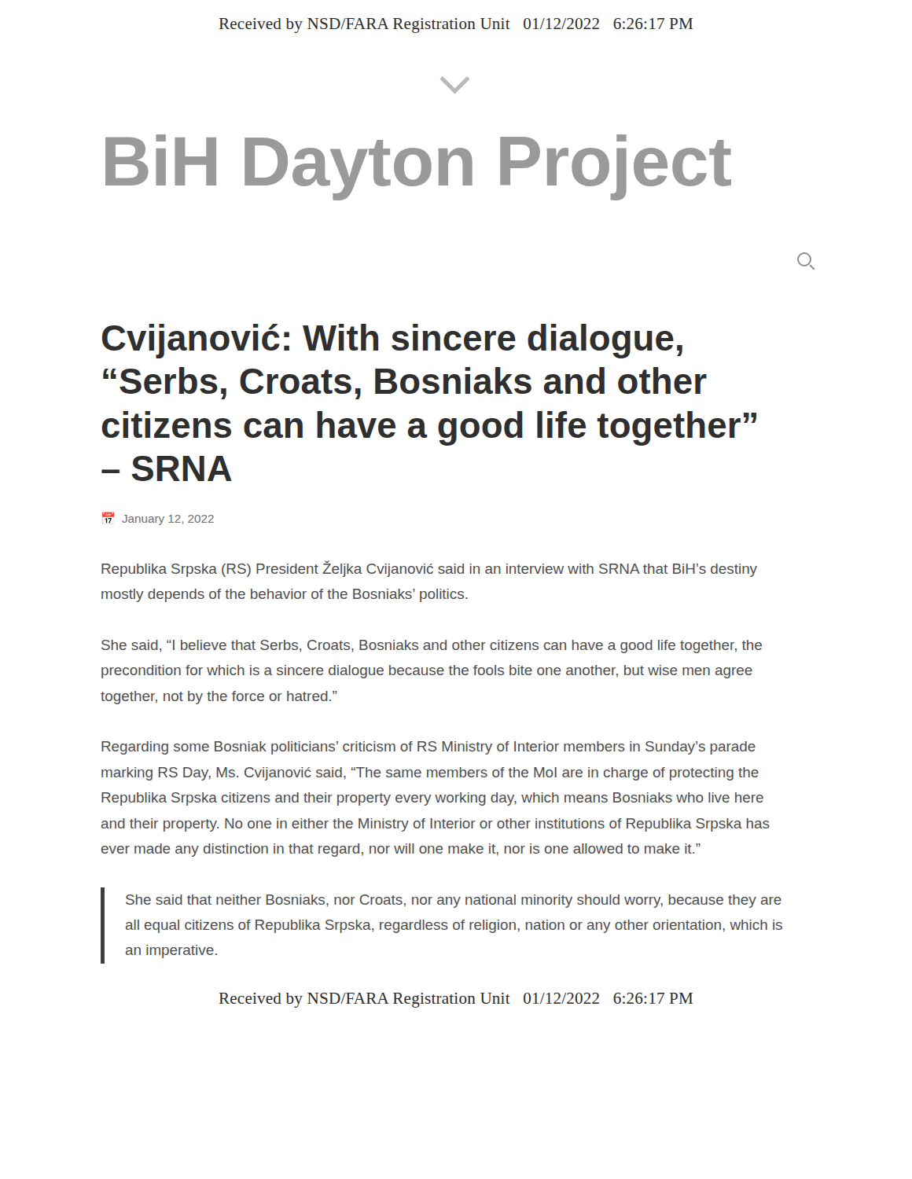Received by NSD/FARA Registration Unit 01/12/2022 6:26:17 PM
BiH Dayton Project
Cvijanović: With sincere dialogue, “Serbs, Croats, Bosniaks and other citizens can have a good life together” – SRNA
📅January 12, 2022
Republika Srpska (RS) President Željka Cvijanović said in an interview with SRNA that BiH’s destiny mostly depends of the behavior of the Bosniaks’ politics.
She said, “I believe that Serbs, Croats, Bosniaks and other citizens can have a good life together, the precondition for which is a sincere dialogue because the fools bite one another, but wise men agree together, not by the force or hatred.”
Regarding some Bosniak politicians’ criticism of RS Ministry of Interior members in Sunday’s parade marking RS Day, Ms. Cvijanović said, “The same members of the MoI are in charge of protecting the Republika Srpska citizens and their property every working day, which means Bosniaks who live here and their property. No one in either the Ministry of Interior or other institutions of Republika Srpska has ever made any distinction in that regard, nor will one make it, nor is one allowed to make it.”
She said that neither Bosniaks, nor Croats, nor any national minority should worry, because they are all equal citizens of Republika Srpska, regardless of religion, nation or any other orientation, which is an imperative.
Received by NSD/FARA Registration Unit 01/12/2022 6:26:17 PM